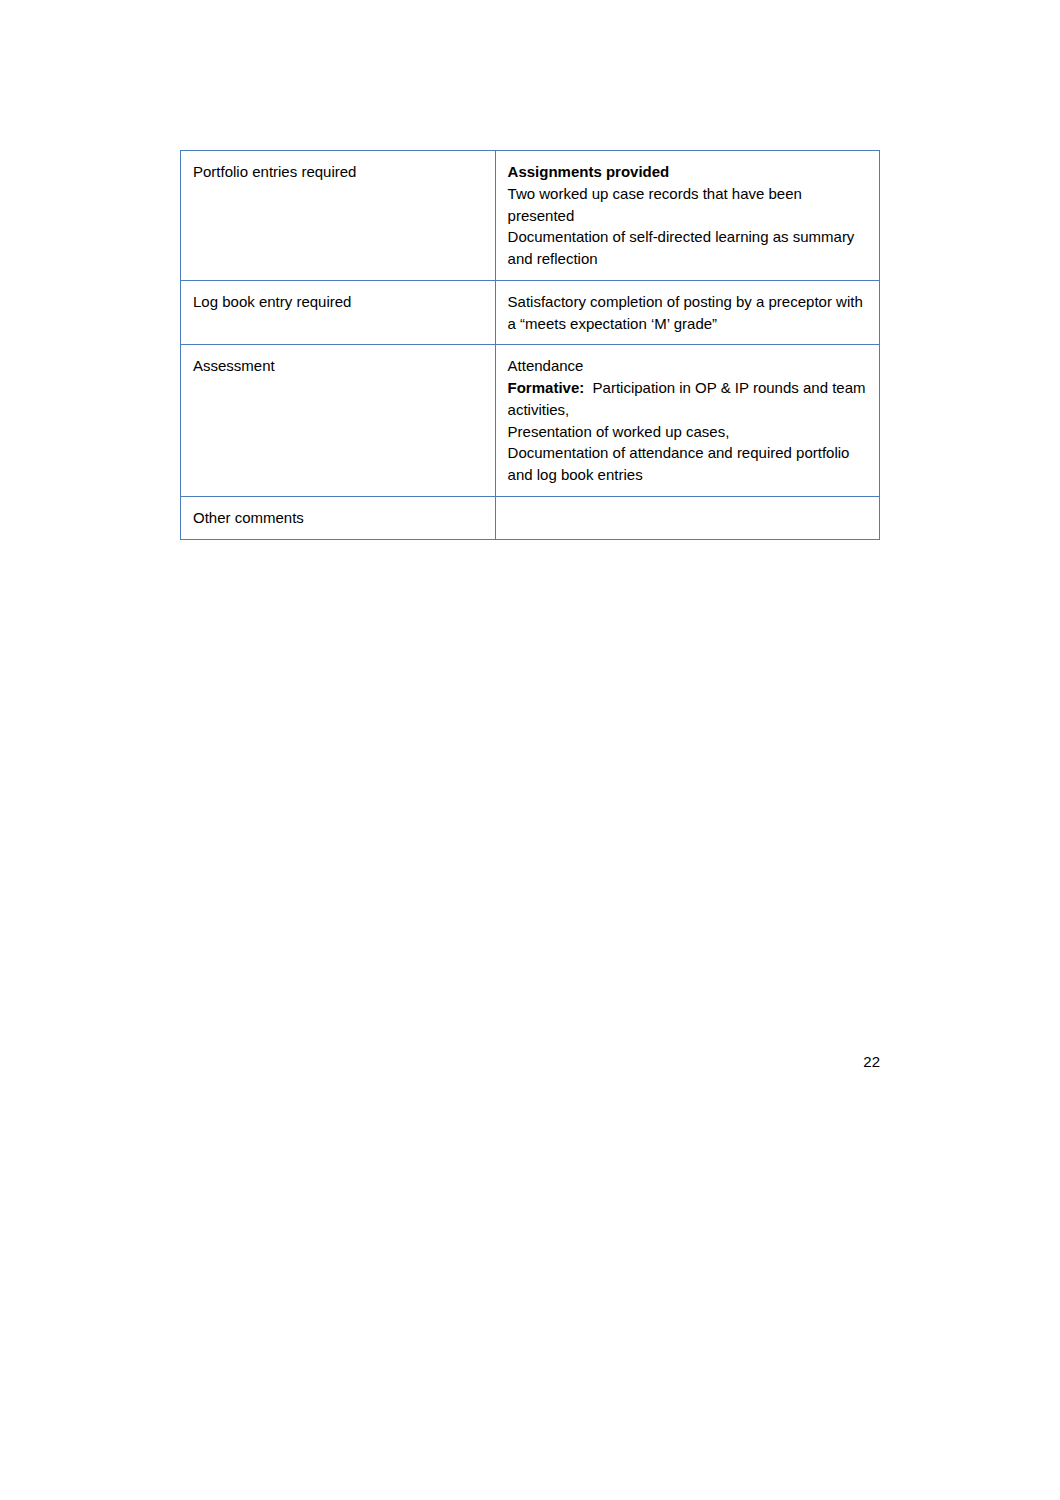| Portfolio entries required | Assignments provided Two worked up case records that have been presented Documentation of self-directed learning as summary and reflection |
| Log book entry required | Satisfactory completion of posting by a preceptor with a “meets expectation ‘M’ grade” |
| Assessment | Attendance Formative: Participation in OP & IP rounds and team activities, Presentation of worked up cases, Documentation of attendance and required portfolio and log book entries |
| Other comments | |
22